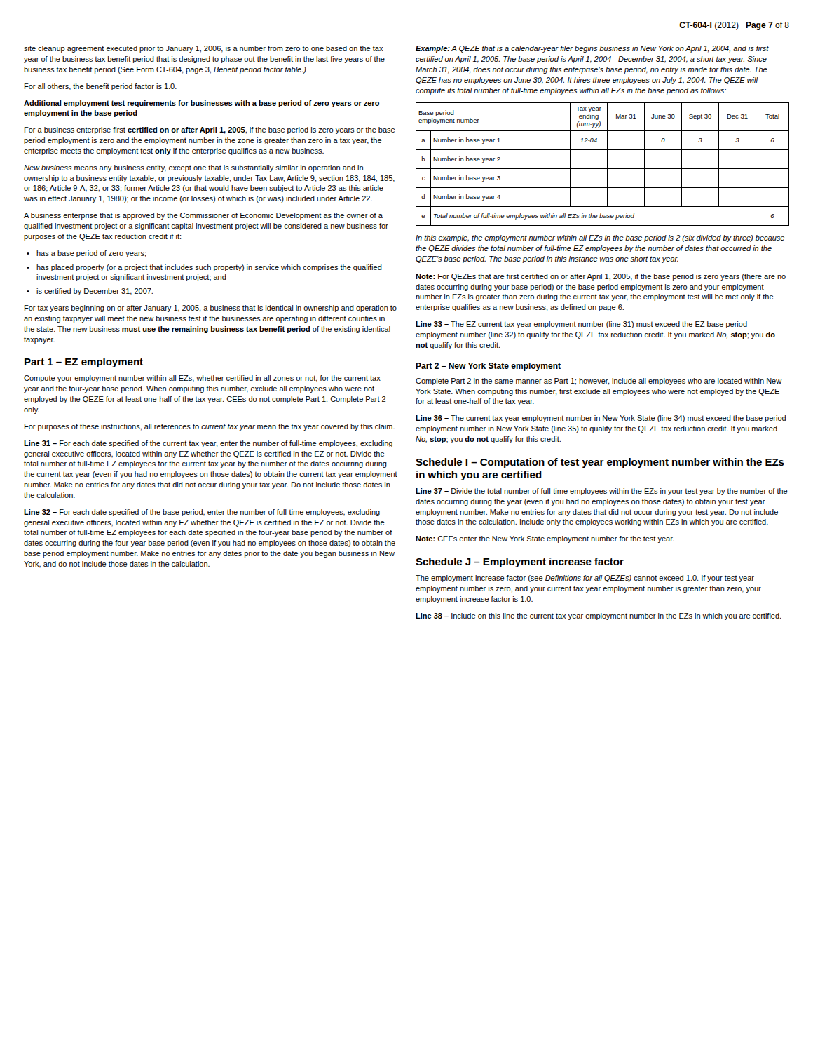CT-604-I (2012) Page 7 of 8
site cleanup agreement executed prior to January 1, 2006, is a number from zero to one based on the tax year of the business tax benefit period that is designed to phase out the benefit in the last five years of the business tax benefit period (See Form CT-604, page 3, Benefit period factor table.)
For all others, the benefit period factor is 1.0.
Additional employment test requirements for businesses with a base period of zero years or zero employment in the base period
For a business enterprise first certified on or after April 1, 2005, if the base period is zero years or the base period employment is zero and the employment number in the zone is greater than zero in a tax year, the enterprise meets the employment test only if the enterprise qualifies as a new business.
New business means any business entity, except one that is substantially similar in operation and in ownership to a business entity taxable, or previously taxable, under Tax Law, Article 9, section 183, 184, 185, or 186; Article 9-A, 32, or 33; former Article 23 (or that would have been subject to Article 23 as this article was in effect January 1, 1980); or the income (or losses) of which is (or was) included under Article 22.
A business enterprise that is approved by the Commissioner of Economic Development as the owner of a qualified investment project or a significant capital investment project will be considered a new business for purposes of the QEZE tax reduction credit if it:
has a base period of zero years;
has placed property (or a project that includes such property) in service which comprises the qualified investment project or significant investment project; and
is certified by December 31, 2007.
For tax years beginning on or after January 1, 2005, a business that is identical in ownership and operation to an existing taxpayer will meet the new business test if the businesses are operating in different counties in the state. The new business must use the remaining business tax benefit period of the existing identical taxpayer.
Part 1 – EZ employment
Compute your employment number within all EZs, whether certified in all zones or not, for the current tax year and the four-year base period. When computing this number, exclude all employees who were not employed by the QEZE for at least one-half of the tax year. CEEs do not complete Part 1. Complete Part 2 only.
For purposes of these instructions, all references to current tax year mean the tax year covered by this claim.
Line 31 – For each date specified of the current tax year, enter the number of full-time employees, excluding general executive officers, located within any EZ whether the QEZE is certified in the EZ or not. Divide the total number of full-time EZ employees for the current tax year by the number of the dates occurring during the current tax year (even if you had no employees on those dates) to obtain the current tax year employment number. Make no entries for any dates that did not occur during your tax year. Do not include those dates in the calculation.
Line 32 – For each date specified of the base period, enter the number of full-time employees, excluding general executive officers, located within any EZ whether the QEZE is certified in the EZ or not. Divide the total number of full-time EZ employees for each date specified in the four-year base period by the number of dates occurring during the four-year base period (even if you had no employees on those dates) to obtain the base period employment number. Make no entries for any dates prior to the date you began business in New York, and do not include those dates in the calculation.
Example: A QEZE that is a calendar-year filer begins business in New York on April 1, 2004, and is first certified on April 1, 2005. The base period is April 1, 2004 - December 31, 2004, a short tax year. Since March 31, 2004, does not occur during this enterprise's base period, no entry is made for this date. The QEZE has no employees on June 30, 2004. It hires three employees on July 1, 2004. The QEZE will compute its total number of full-time employees within all EZs in the base period as follows:
| Base period employment number | Tax year ending (mm-yy) | Mar 31 | June 30 | Sept 30 | Dec 31 | Total |
| --- | --- | --- | --- | --- | --- | --- |
| a | Number in base year 1 | 12-04 | | 0 | 3 | 3 | 6 |
| b | Number in base year 2 | | | | | | |
| c | Number in base year 3 | | | | | | |
| d | Number in base year 4 | | | | | | |
| e | Total number of full-time employees within all EZs in the base period | 6 |
In this example, the employment number within all EZs in the base period is 2 (six divided by three) because the QEZE divides the total number of full-time EZ employees by the number of dates that occurred in the QEZE's base period. The base period in this instance was one short tax year.
Note: For QEZEs that are first certified on or after April 1, 2005, if the base period is zero years (there are no dates occurring during your base period) or the base period employment is zero and your employment number in EZs is greater than zero during the current tax year, the employment test will be met only if the enterprise qualifies as a new business, as defined on page 6.
Line 33 – The EZ current tax year employment number (line 31) must exceed the EZ base period employment number (line 32) to qualify for the QEZE tax reduction credit. If you marked No, stop; you do not qualify for this credit.
Part 2 – New York State employment
Complete Part 2 in the same manner as Part 1; however, include all employees who are located within New York State. When computing this number, first exclude all employees who were not employed by the QEZE for at least one-half of the tax year.
Line 36 – The current tax year employment number in New York State (line 34) must exceed the base period employment number in New York State (line 35) to qualify for the QEZE tax reduction credit. If you marked No, stop; you do not qualify for this credit.
Schedule I – Computation of test year employment number within the EZs in which you are certified
Line 37 – Divide the total number of full-time employees within the EZs in your test year by the number of the dates occurring during the year (even if you had no employees on those dates) to obtain your test year employment number. Make no entries for any dates that did not occur during your test year. Do not include those dates in the calculation. Include only the employees working within EZs in which you are certified.
Note: CEEs enter the New York State employment number for the test year.
Schedule J – Employment increase factor
The employment increase factor (see Definitions for all QEZEs) cannot exceed 1.0. If your test year employment number is zero, and your current tax year employment number is greater than zero, your employment increase factor is 1.0.
Line 38 – Include on this line the current tax year employment number in the EZs in which you are certified.